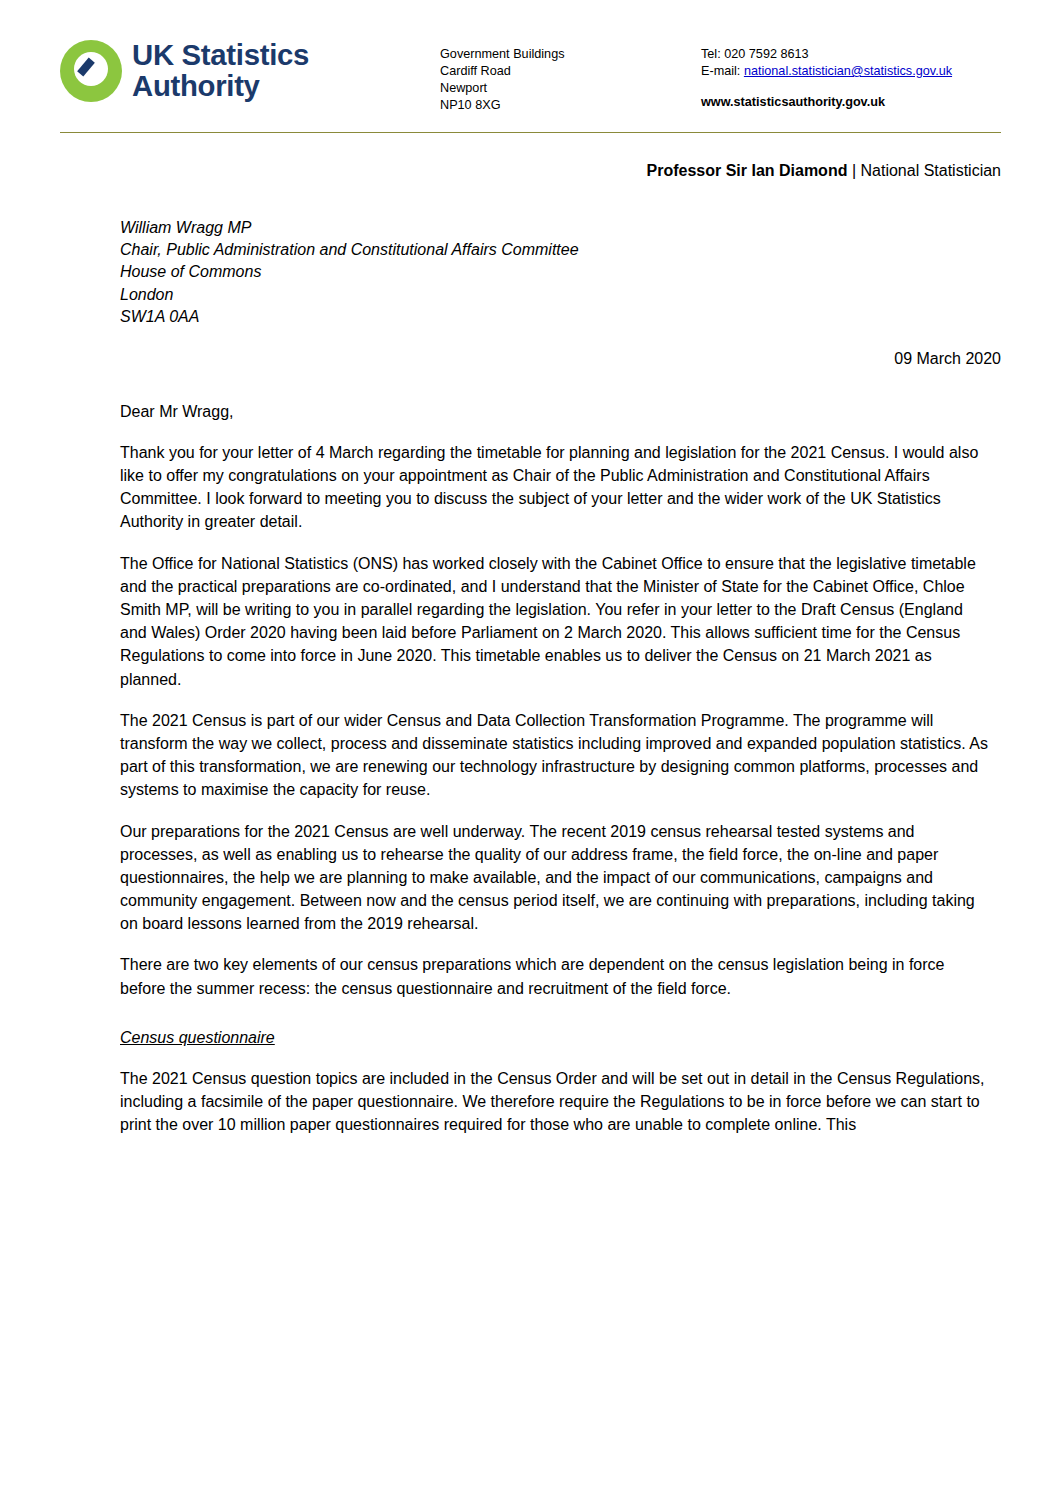UK Statistics
Authority
Government Buildings
Cardiff Road
Newport
NP10 8XG
Tel: 020 7592 8613
E-mail: national.statistician@statistics.gov.uk
www.statisticsauthority.gov.uk
Professor Sir Ian Diamond | National Statistician
William Wragg MP
Chair, Public Administration and Constitutional Affairs Committee
House of Commons
London
SW1A 0AA
09 March 2020
Dear Mr Wragg,
Thank you for your letter of 4 March regarding the timetable for planning and legislation for the 2021 Census. I would also like to offer my congratulations on your appointment as Chair of the Public Administration and Constitutional Affairs Committee. I look forward to meeting you to discuss the subject of your letter and the wider work of the UK Statistics Authority in greater detail.
The Office for National Statistics (ONS) has worked closely with the Cabinet Office to ensure that the legislative timetable and the practical preparations are co-ordinated, and I understand that the Minister of State for the Cabinet Office, Chloe Smith MP, will be writing to you in parallel regarding the legislation. You refer in your letter to the Draft Census (England and Wales) Order 2020 having been laid before Parliament on 2 March 2020. This allows sufficient time for the Census Regulations to come into force in June 2020. This timetable enables us to deliver the Census on 21 March 2021 as planned.
The 2021 Census is part of our wider Census and Data Collection Transformation Programme. The programme will transform the way we collect, process and disseminate statistics including improved and expanded population statistics. As part of this transformation, we are renewing our technology infrastructure by designing common platforms, processes and systems to maximise the capacity for reuse.
Our preparations for the 2021 Census are well underway. The recent 2019 census rehearsal tested systems and processes, as well as enabling us to rehearse the quality of our address frame, the field force, the on-line and paper questionnaires, the help we are planning to make available, and the impact of our communications, campaigns and community engagement. Between now and the census period itself, we are continuing with preparations, including taking on board lessons learned from the 2019 rehearsal.
There are two key elements of our census preparations which are dependent on the census legislation being in force before the summer recess: the census questionnaire and recruitment of the field force.
Census questionnaire
The 2021 Census question topics are included in the Census Order and will be set out in detail in the Census Regulations, including a facsimile of the paper questionnaire. We therefore require the Regulations to be in force before we can start to print the over 10 million paper questionnaires required for those who are unable to complete online. This